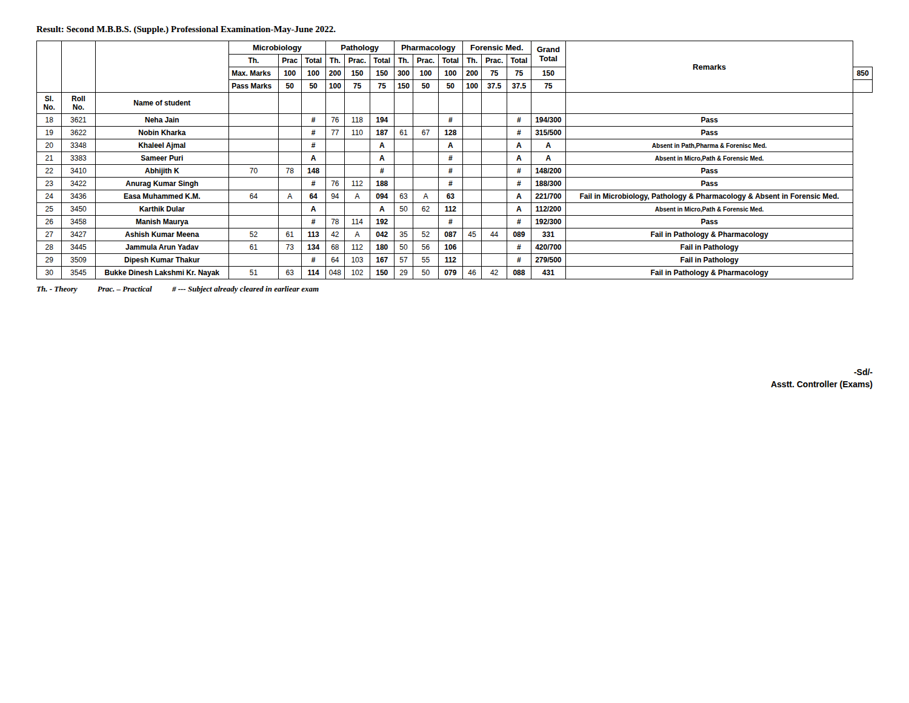Result: Second M.B.B.S. (Supple.) Professional Examination-May-June 2022.
| | | | Microbiology | Pathology | Pharmacology | Forensic Med. | Grand Total | Remarks |
| --- | --- | --- | --- | --- | --- | --- | --- | --- |
| Th. | Prac | Total | Th. | Prac. | Total | Th. | Prac. | Total | Th. | Prac. | Total |
| Max. Marks | 100 | 100 | 200 | 150 | 150 | 300 | 100 | 100 | 200 | 75 | 75 | 150 | 850 |
| Pass Marks | 50 | 50 | 100 | 75 | 75 | 150 | 50 | 50 | 100 | 37.5 | 37.5 | 75 | |
| Sl. No. | Roll No. | Name of student | | | | | | | | | | | | | | |
| 18 | 3621 | Neha Jain | | | # | 76 | 118 | 194 | | | # | | | # | 194/300 | Pass |
| 19 | 3622 | Nobin Kharka | | | # | 77 | 110 | 187 | 61 | 67 | 128 | | | # | 315/500 | Pass |
| 20 | 3348 | Khaleel Ajmal | | | # | | | A | | | A | | | A | A | Absent in Path,Pharma & Forenisc Med. |
| 21 | 3383 | Sameer Puri | | | A | | | A | | | # | | | A | A | Absent in Micro,Path & Forensic Med. |
| 22 | 3410 | Abhijith K | 70 | 78 | 148 | | | # | | | # | | | # | 148/200 | Pass |
| 23 | 3422 | Anurag Kumar Singh | | | # | 76 | 112 | 188 | | | # | | | # | 188/300 | Pass |
| 24 | 3436 | Easa Muhammed K.M. | 64 | A | 64 | 94 | A | 094 | 63 | A | 63 | | | A | 221/700 | Fail in Microbiology, Pathology & Pharmacology & Absent in Forensic Med. |
| 25 | 3450 | Karthik Dular | | | A | | | A | 50 | 62 | 112 | | | A | 112/200 | Absent in Micro,Path & Forensic Med. |
| 26 | 3458 | Manish Maurya | | | # | 78 | 114 | 192 | | | # | | | # | 192/300 | Pass |
| 27 | 3427 | Ashish Kumar Meena | 52 | 61 | 113 | 42 | A | 042 | 35 | 52 | 087 | 45 | 44 | 089 | 331 | Fail in Pathology & Pharmacology |
| 28 | 3445 | Jammula Arun Yadav | 61 | 73 | 134 | 68 | 112 | 180 | 50 | 56 | 106 | | | # | 420/700 | Fail in Pathology |
| 29 | 3509 | Dipesh Kumar Thakur | | | # | 64 | 103 | 167 | 57 | 55 | 112 | | | # | 279/500 | Fail in Pathology |
| 30 | 3545 | Bukke Dinesh Lakshmi Kr. Nayak | 51 | 63 | 114 | 048 | 102 | 150 | 29 | 50 | 079 | 46 | 42 | 088 | 431 | Fail in Pathology & Pharmacology |
Th. - Theory Prac. – Practical # --- Subject already cleared in earliear exam
-Sd/-
Asstt. Controller (Exams)